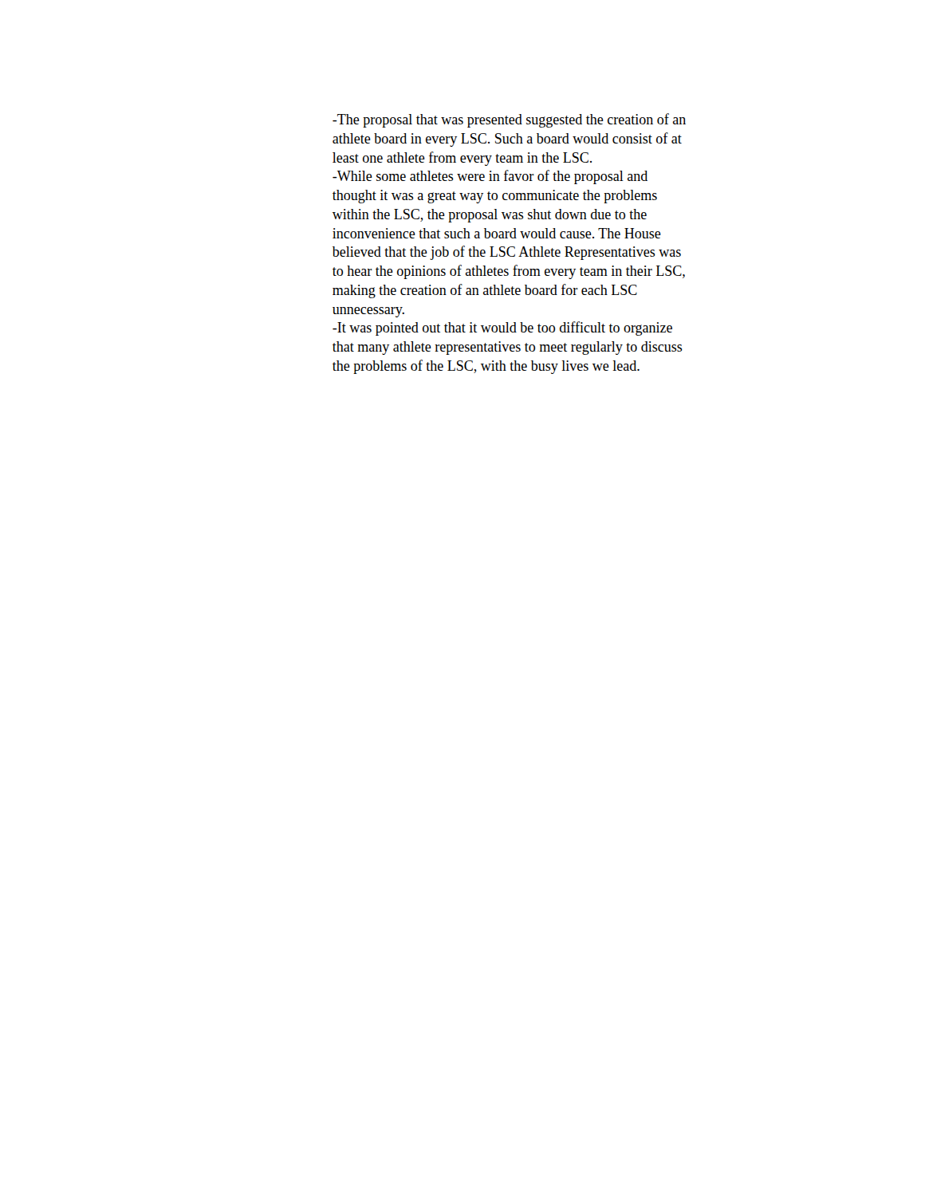-The proposal that was presented suggested the creation of an athlete board in every LSC. Such a board would consist of at least one athlete from every team in the LSC.
-While some athletes were in favor of the proposal and thought it was a great way to communicate the problems within the LSC, the proposal was shut down due to the inconvenience that such a board would cause. The House believed that the job of the LSC Athlete Representatives was to hear the opinions of athletes from every team in their LSC, making the creation of an athlete board for each LSC unnecessary.
-It was pointed out that it would be too difficult to organize that many athlete representatives to meet regularly to discuss the problems of the LSC, with the busy lives we lead.